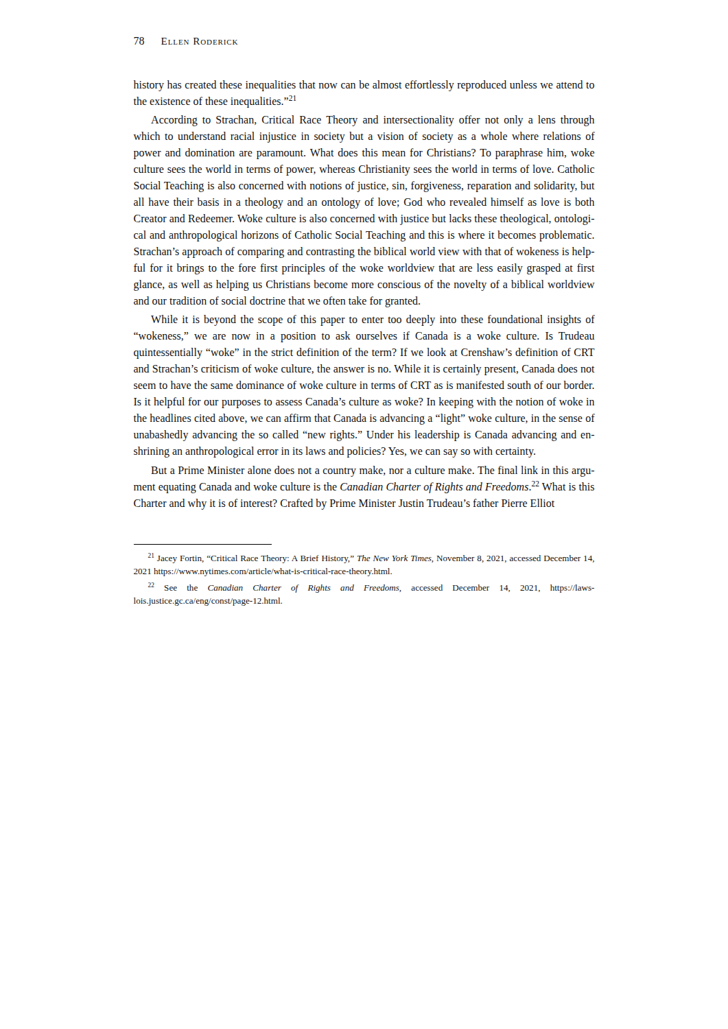78 Ellen Roderick
history has created these inequalities that now can be almost effortlessly reproduced unless we attend to the existence of these inequalities.”21
According to Strachan, Critical Race Theory and intersectionality offer not only a lens through which to understand racial injustice in society but a vision of society as a whole where relations of power and domination are paramount. What does this mean for Christians? To paraphrase him, woke culture sees the world in terms of power, whereas Christianity sees the world in terms of love. Catholic Social Teaching is also concerned with notions of justice, sin, forgiveness, reparation and solidarity, but all have their basis in a theology and an ontology of love; God who revealed himself as love is both Creator and Redeemer. Woke culture is also concerned with justice but lacks these theological, ontological and anthropological horizons of Catholic Social Teaching and this is where it becomes problematic. Strachan’s approach of comparing and contrasting the biblical world view with that of wokeness is helpful for it brings to the fore first principles of the woke worldview that are less easily grasped at first glance, as well as helping us Christians become more conscious of the novelty of a biblical worldview and our tradition of social doctrine that we often take for granted.
While it is beyond the scope of this paper to enter too deeply into these foundational insights of “wokeness,” we are now in a position to ask ourselves if Canada is a woke culture. Is Trudeau quintessentially “woke” in the strict definition of the term? If we look at Crenshaw’s definition of CRT and Strachan’s criticism of woke culture, the answer is no. While it is certainly present, Canada does not seem to have the same dominance of woke culture in terms of CRT as is manifested south of our border. Is it helpful for our purposes to assess Canada’s culture as woke? In keeping with the notion of woke in the headlines cited above, we can affirm that Canada is advancing a “light” woke culture, in the sense of unabashedly advancing the so called “new rights.” Under his leadership is Canada advancing and enshrining an anthropological error in its laws and policies? Yes, we can say so with certainty.
But a Prime Minister alone does not a country make, nor a culture make. The final link in this argument equating Canada and woke culture is the Canadian Charter of Rights and Freedoms.22 What is this Charter and why it is of interest? Crafted by Prime Minister Justin Trudeau’s father Pierre Elliot
21 Jacey Fortin, “Critical Race Theory: A Brief History,” The New York Times, November 8, 2021, accessed December 14, 2021 https://www.nytimes.com/article/what-is-critical-race-theory.html.
22 See the Canadian Charter of Rights and Freedoms, accessed December 14, 2021, https://laws-lois.justice.gc.ca/eng/const/page-12.html.